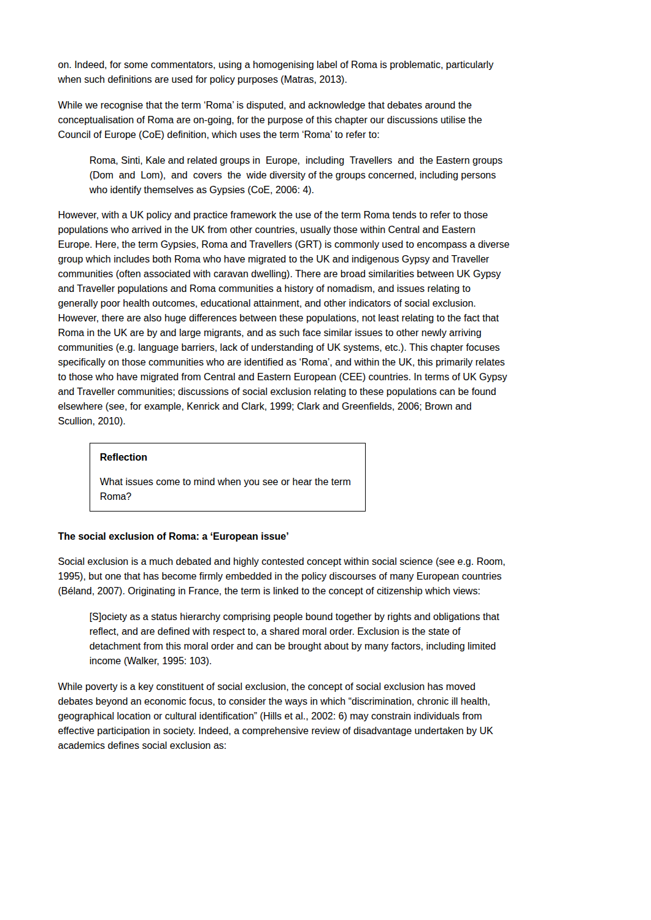on. Indeed, for some commentators, using a homogenising label of Roma is problematic, particularly when such definitions are used for policy purposes (Matras, 2013).
While we recognise that the term ‘Roma’ is disputed, and acknowledge that debates around the conceptualisation of Roma are on-going, for the purpose of this chapter our discussions utilise the Council of Europe (CoE) definition, which uses the term ‘Roma’ to refer to:
Roma, Sinti, Kale and related groups in Europe, including Travellers and the Eastern groups (Dom and Lom), and covers the wide diversity of the groups concerned, including persons who identify themselves as Gypsies (CoE, 2006: 4).
However, with a UK policy and practice framework the use of the term Roma tends to refer to those populations who arrived in the UK from other countries, usually those within Central and Eastern Europe. Here, the term Gypsies, Roma and Travellers (GRT) is commonly used to encompass a diverse group which includes both Roma who have migrated to the UK and indigenous Gypsy and Traveller communities (often associated with caravan dwelling). There are broad similarities between UK Gypsy and Traveller populations and Roma communities a history of nomadism, and issues relating to generally poor health outcomes, educational attainment, and other indicators of social exclusion. However, there are also huge differences between these populations, not least relating to the fact that Roma in the UK are by and large migrants, and as such face similar issues to other newly arriving communities (e.g. language barriers, lack of understanding of UK systems, etc.). This chapter focuses specifically on those communities who are identified as ‘Roma’, and within the UK, this primarily relates to those who have migrated from Central and Eastern European (CEE) countries. In terms of UK Gypsy and Traveller communities; discussions of social exclusion relating to these populations can be found elsewhere (see, for example, Kenrick and Clark, 1999; Clark and Greenfields, 2006; Brown and Scullion, 2010).
Reflection
What issues come to mind when you see or hear the term Roma?
The social exclusion of Roma: a ‘European issue’
Social exclusion is a much debated and highly contested concept within social science (see e.g. Room, 1995), but one that has become firmly embedded in the policy discourses of many European countries (Béland, 2007). Originating in France, the term is linked to the concept of citizenship which views:
[S]ociety as a status hierarchy comprising people bound together by rights and obligations that reflect, and are defined with respect to, a shared moral order. Exclusion is the state of detachment from this moral order and can be brought about by many factors, including limited income (Walker, 1995: 103).
While poverty is a key constituent of social exclusion, the concept of social exclusion has moved debates beyond an economic focus, to consider the ways in which “discrimination, chronic ill health, geographical location or cultural identification” (Hills et al., 2002: 6) may constrain individuals from effective participation in society. Indeed, a comprehensive review of disadvantage undertaken by UK academics defines social exclusion as: